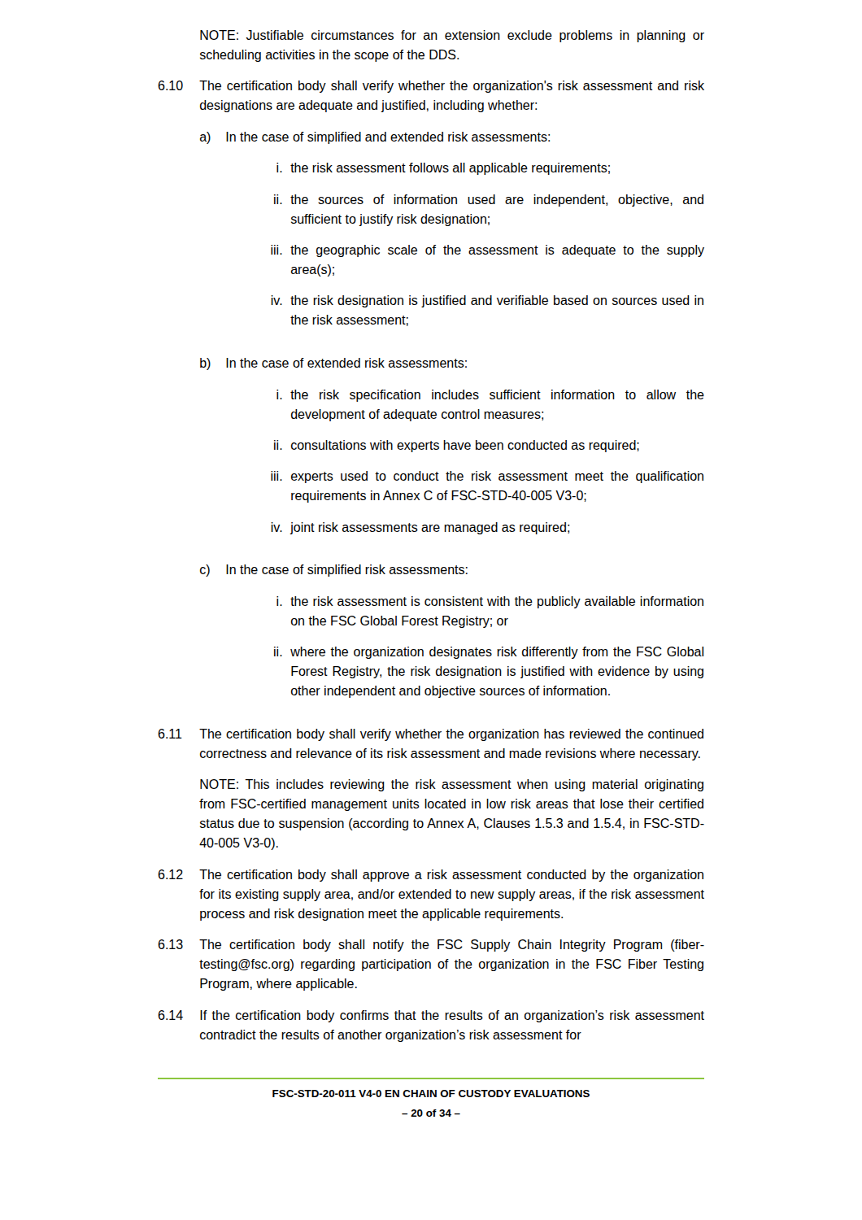NOTE: Justifiable circumstances for an extension exclude problems in planning or scheduling activities in the scope of the DDS.
6.10
The certification body shall verify whether the organization's risk assessment and risk designations are adequate and justified, including whether:
a)
In the case of simplified and extended risk assessments:
i.
the risk assessment follows all applicable requirements;
ii.
the sources of information used are independent, objective, and sufficient to justify risk designation;
iii.
the geographic scale of the assessment is adequate to the supply area(s);
iv.
the risk designation is justified and verifiable based on sources used in the risk assessment;
b)
In the case of extended risk assessments:
i.
the risk specification includes sufficient information to allow the development of adequate control measures;
ii.
consultations with experts have been conducted as required;
iii.
experts used to conduct the risk assessment meet the qualification requirements in Annex C of FSC-STD-40-005 V3-0;
iv.
joint risk assessments are managed as required;
c)
In the case of simplified risk assessments:
i.
the risk assessment is consistent with the publicly available information on the FSC Global Forest Registry; or
ii.
where the organization designates risk differently from the FSC Global Forest Registry, the risk designation is justified with evidence by using other independent and objective sources of information.
6.11
The certification body shall verify whether the organization has reviewed the continued correctness and relevance of its risk assessment and made revisions where necessary.
NOTE: This includes reviewing the risk assessment when using material originating from FSC-certified management units located in low risk areas that lose their certified status due to suspension (according to Annex A, Clauses 1.5.3 and 1.5.4, in FSC-STD-40-005 V3-0).
6.12
The certification body shall approve a risk assessment conducted by the organization for its existing supply area, and/or extended to new supply areas, if the risk assessment process and risk designation meet the applicable requirements.
6.13
The certification body shall notify the FSC Supply Chain Integrity Program (fiber-testing@fsc.org) regarding participation of the organization in the FSC Fiber Testing Program, where applicable.
6.14
If the certification body confirms that the results of an organization’s risk assessment contradict the results of another organization’s risk assessment for
FSC-STD-20-011 V4-0 EN CHAIN OF CUSTODY EVALUATIONS
– 20 of 34 –